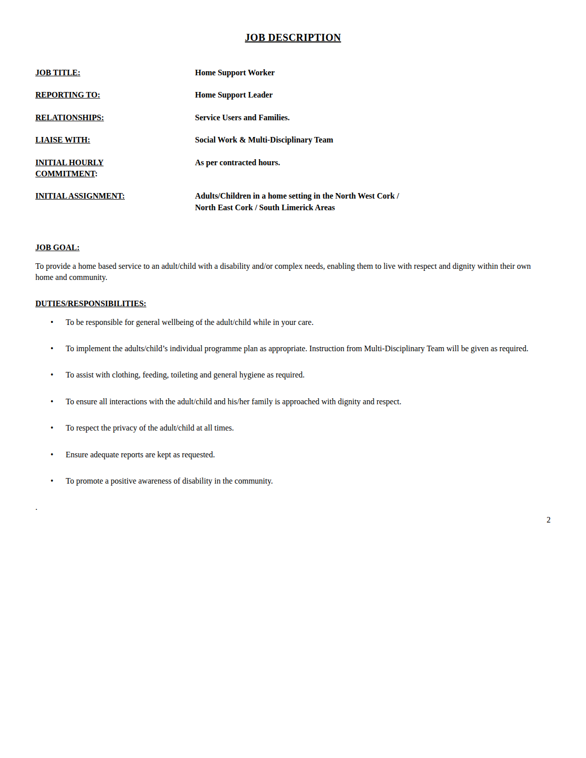JOB DESCRIPTION
| JOB TITLE: | Home Support Worker |
| REPORTING TO: | Home Support Leader |
| RELATIONSHIPS: | Service Users and Families. |
| LIAISE WITH: | Social Work & Multi-Disciplinary Team |
| INITIAL HOURLY COMMITMENT : | As per contracted hours. |
| INITIAL ASSIGNMENT: | Adults/Children in a home setting in the North West Cork / North East Cork / South Limerick Areas |
JOB GOAL:
To provide a home based service to an adult/child with a disability and/or complex needs, enabling them to live with respect and dignity within their own home and community.
DUTIES/RESPONSIBILITIES:
To be responsible for general wellbeing of the adult/child while in your care.
To implement the adults/child’s individual programme plan as appropriate. Instruction from Multi-Disciplinary Team will be given as required.
To assist with clothing, feeding, toileting and general hygiene as required.
To ensure all interactions with the adult/child and his/her family is approached with dignity and respect.
To respect the privacy of the adult/child at all times.
Ensure adequate reports are kept as requested.
To promote a positive awareness of disability in the community.
.
2